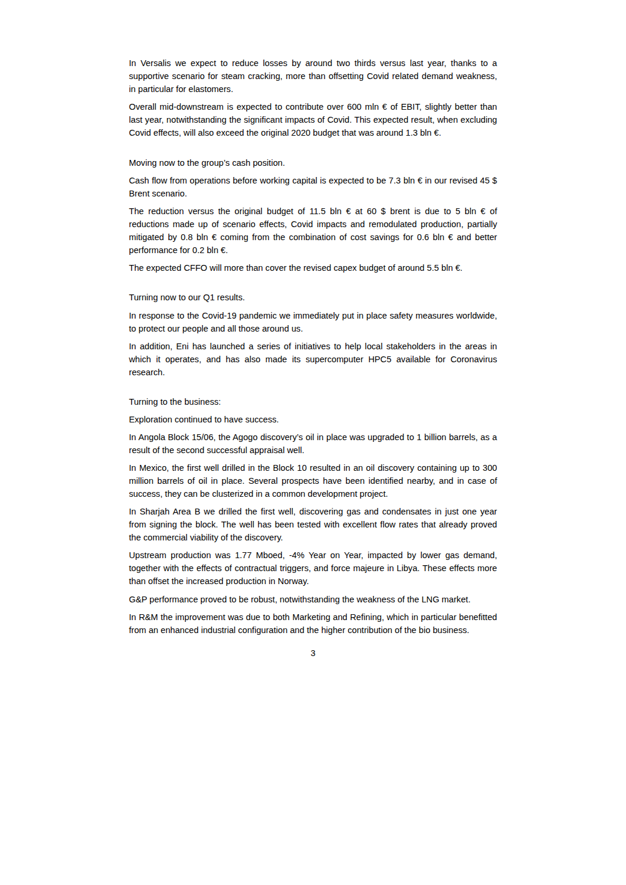In Versalis we expect to reduce losses by around two thirds versus last year, thanks to a supportive scenario for steam cracking, more than offsetting Covid related demand weakness, in particular for elastomers.
Overall mid-downstream is expected to contribute over 600 mln € of EBIT, slightly better than last year, notwithstanding the significant impacts of Covid. This expected result, when excluding Covid effects, will also exceed the original 2020 budget that was around 1.3 bln €.
Moving now to the group’s cash position.
Cash flow from operations before working capital is expected to be 7.3 bln € in our revised 45 $ Brent scenario.
The reduction versus the original budget of 11.5 bln € at 60 $ brent is due to 5 bln € of reductions made up of scenario effects, Covid impacts and remodulated production, partially mitigated by 0.8 bln € coming from the combination of cost savings for 0.6 bln € and better performance for 0.2 bln €.
The expected CFFO will more than cover the revised capex budget of around 5.5 bln €.
Turning now to our Q1 results.
In response to the Covid-19 pandemic we immediately put in place safety measures worldwide, to protect our people and all those around us.
In addition, Eni has launched a series of initiatives to help local stakeholders in the areas in which it operates, and has also made its supercomputer HPC5 available for Coronavirus research.
Turning to the business:
Exploration continued to have success.
In Angola Block 15/06, the Agogo discovery’s oil in place was upgraded to 1 billion barrels, as a result of the second successful appraisal well.
In Mexico, the first well drilled in the Block 10 resulted in an oil discovery containing up to 300 million barrels of oil in place. Several prospects have been identified nearby, and in case of success, they can be clusterized in a common development project.
In Sharjah Area B we drilled the first well, discovering gas and condensates in just one year from signing the block. The well has been tested with excellent flow rates that already proved the commercial viability of the discovery.
Upstream production was 1.77 Mboed, -4% Year on Year, impacted by lower gas demand, together with the effects of contractual triggers, and force majeure in Libya. These effects more than offset the increased production in Norway.
G&P performance proved to be robust, notwithstanding the weakness of the LNG market.
In R&M the improvement was due to both Marketing and Refining, which in particular benefitted from an enhanced industrial configuration and the higher contribution of the bio business.
3